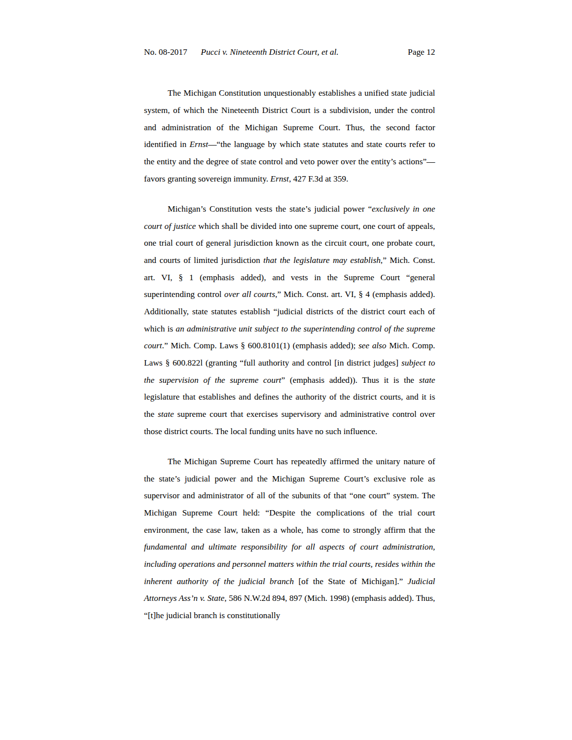No. 08-2017 Pucci v. Nineteenth District Court, et al. Page 12
The Michigan Constitution unquestionably establishes a unified state judicial system, of which the Nineteenth District Court is a subdivision, under the control and administration of the Michigan Supreme Court. Thus, the second factor identified in Ernst—“the language by which state statutes and state courts refer to the entity and the degree of state control and veto power over the entity’s actions”—favors granting sovereign immunity. Ernst, 427 F.3d at 359.
Michigan’s Constitution vests the state’s judicial power “exclusively in one court of justice which shall be divided into one supreme court, one court of appeals, one trial court of general jurisdiction known as the circuit court, one probate court, and courts of limited jurisdiction that the legislature may establish,” Mich. Const. art. VI, § 1 (emphasis added), and vests in the Supreme Court “general superintending control over all courts,” Mich. Const. art. VI, § 4 (emphasis added). Additionally, state statutes establish “judicial districts of the district court each of which is an administrative unit subject to the superintending control of the supreme court.” Mich. Comp. Laws § 600.8101(1) (emphasis added); see also Mich. Comp. Laws § 600.822l (granting “full authority and control [in district judges] subject to the supervision of the supreme court” (emphasis added)). Thus it is the state legislature that establishes and defines the authority of the district courts, and it is the state supreme court that exercises supervisory and administrative control over those district courts. The local funding units have no such influence.
The Michigan Supreme Court has repeatedly affirmed the unitary nature of the state’s judicial power and the Michigan Supreme Court’s exclusive role as supervisor and administrator of all of the subunits of that “one court” system. The Michigan Supreme Court held: “Despite the complications of the trial court environment, the case law, taken as a whole, has come to strongly affirm that the fundamental and ultimate responsibility for all aspects of court administration, including operations and personnel matters within the trial courts, resides within the inherent authority of the judicial branch [of the State of Michigan].” Judicial Attorneys Ass’n v. State, 586 N.W.2d 894, 897 (Mich. 1998) (emphasis added). Thus, “[t]he judicial branch is constitutionally